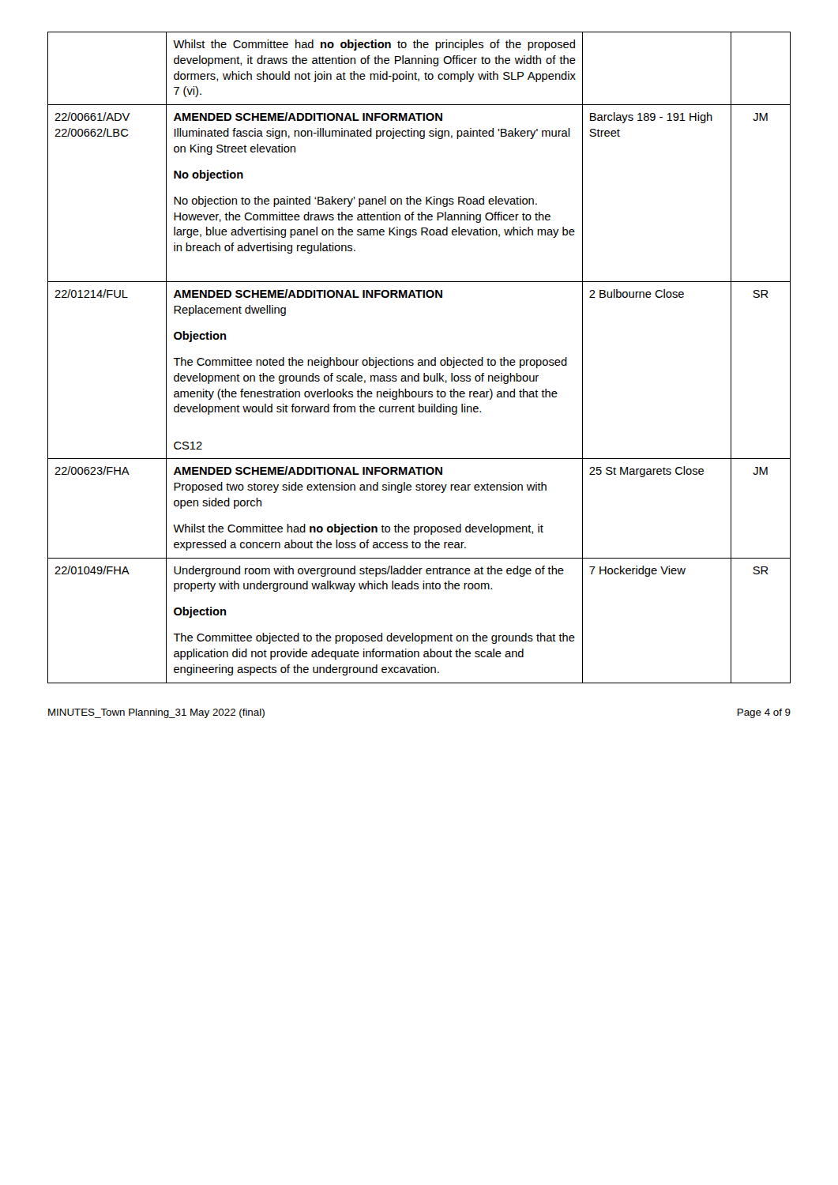| | Whilst the Committee had no objection to the principles of the proposed development, it draws the attention of the Planning Officer to the width of the dormers, which should not join at the mid-point, to comply with SLP Appendix 7 (vi). | | |
| 22/00661/ADV 22/00662/LBC | AMENDED SCHEME/ADDITIONAL INFORMATION Illuminated fascia sign, non-illuminated projecting sign, painted 'Bakery' mural on King Street elevation No objection No objection to the painted ‘Bakery’ panel on the Kings Road elevation. However, the Committee draws the attention of the Planning Officer to the large, blue advertising panel on the same Kings Road elevation, which may be in breach of advertising regulations. | Barclays 189 - 191 High Street | JM |
| 22/01214/FUL | AMENDED SCHEME/ADDITIONAL INFORMATION Replacement dwelling Objection The Committee noted the neighbour objections and objected to the proposed development on the grounds of scale, mass and bulk, loss of neighbour amenity (the fenestration overlooks the neighbours to the rear) and that the development would sit forward from the current building line. CS12 | 2 Bulbourne Close | SR |
| 22/00623/FHA | AMENDED SCHEME/ADDITIONAL INFORMATION Proposed two storey side extension and single storey rear extension with open sided porch Whilst the Committee had no objection to the proposed development, it expressed a concern about the loss of access to the rear. | 25 St Margarets Close | JM |
| 22/01049/FHA | Underground room with overground steps/ladder entrance at the edge of the property with underground walkway which leads into the room. Objection The Committee objected to the proposed development on the grounds that the application did not provide adequate information about the scale and engineering aspects of the underground excavation. | 7 Hockeridge View | SR |
MINUTES_Town Planning_31 May 2022 (final) Page 4 of 9